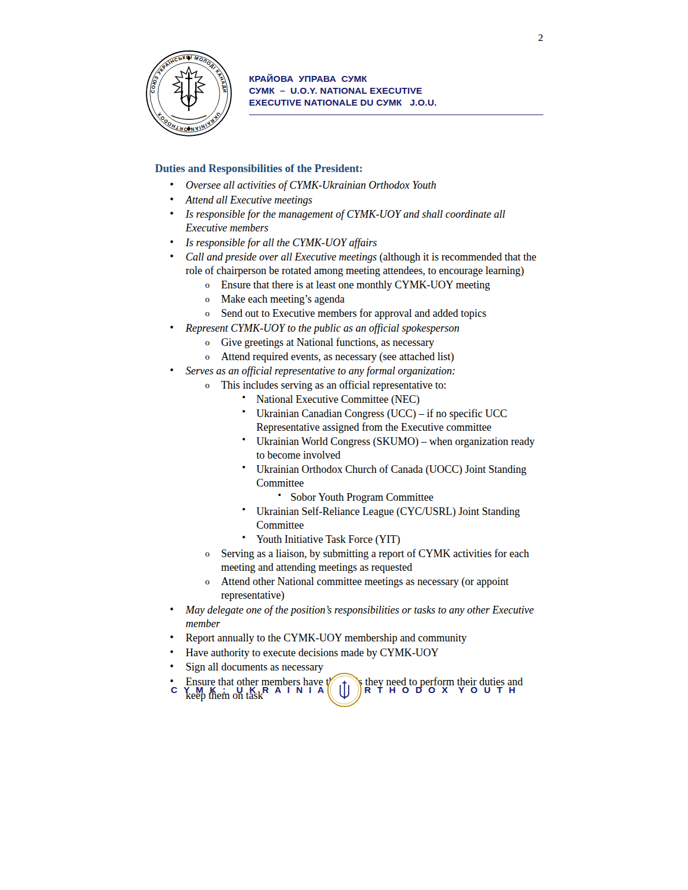2
СОЮЗ УКРАЇНСЬКОЇ МОЛОДІ КАНАДИ UKRAINIAN ORTHODOX
КРАЙОВА УПРАВА СУМК
СУМК – U.O.Y. NATIONAL EXECUTIVE
EXECUTIVE NATIONALE DU СУМК J.O.U.
Duties and Responsibilities of the President:
Oversee all activities of CYMK-Ukrainian Orthodox Youth
Attend all Executive meetings
Is responsible for the management of CYMK-UOY and shall coordinate all Executive members
Is responsible for all the CYMK-UOY affairs
Call and preside over all Executive meetings (although it is recommended that the role of chairperson be rotated among meeting attendees, to encourage learning)
Ensure that there is at least one monthly CYMK-UOY meeting
Make each meeting’s agenda
Send out to Executive members for approval and added topics
Represent CYMK-UOY to the public as an official spokesperson
Give greetings at National functions, as necessary
Attend required events, as necessary (see attached list)
Serves as an official representative to any formal organization:
This includes serving as an official representative to:
National Executive Committee (NEC)
Ukrainian Canadian Congress (UCC) – if no specific UCC Representative assigned from the Executive committee
Ukrainian World Congress (SKUMO) – when organization ready to become involved
Ukrainian Orthodox Church of Canada (UOCC) Joint Standing Committee
Sobor Youth Program Committee
Ukrainian Self-Reliance League (CYC/USRL) Joint Standing Committee
Youth Initiative Task Force (YIT)
Serving as a liaison, by submitting a report of CYMK activities for each meeting and attending meetings as requested
Attend other National committee meetings as necessary (or appoint representative)
May delegate one of the position’s responsibilities or tasks to any other Executive member
Report annually to the CYMK-UOY membership and community
Have authority to execute decisions made by CYMK-UOY
Sign all documents as necessary
Ensure that other members have the tools they need to perform their duties and keep them on task
C Y M K : U K R A I N I A N O R T H O D O X Y O U T H